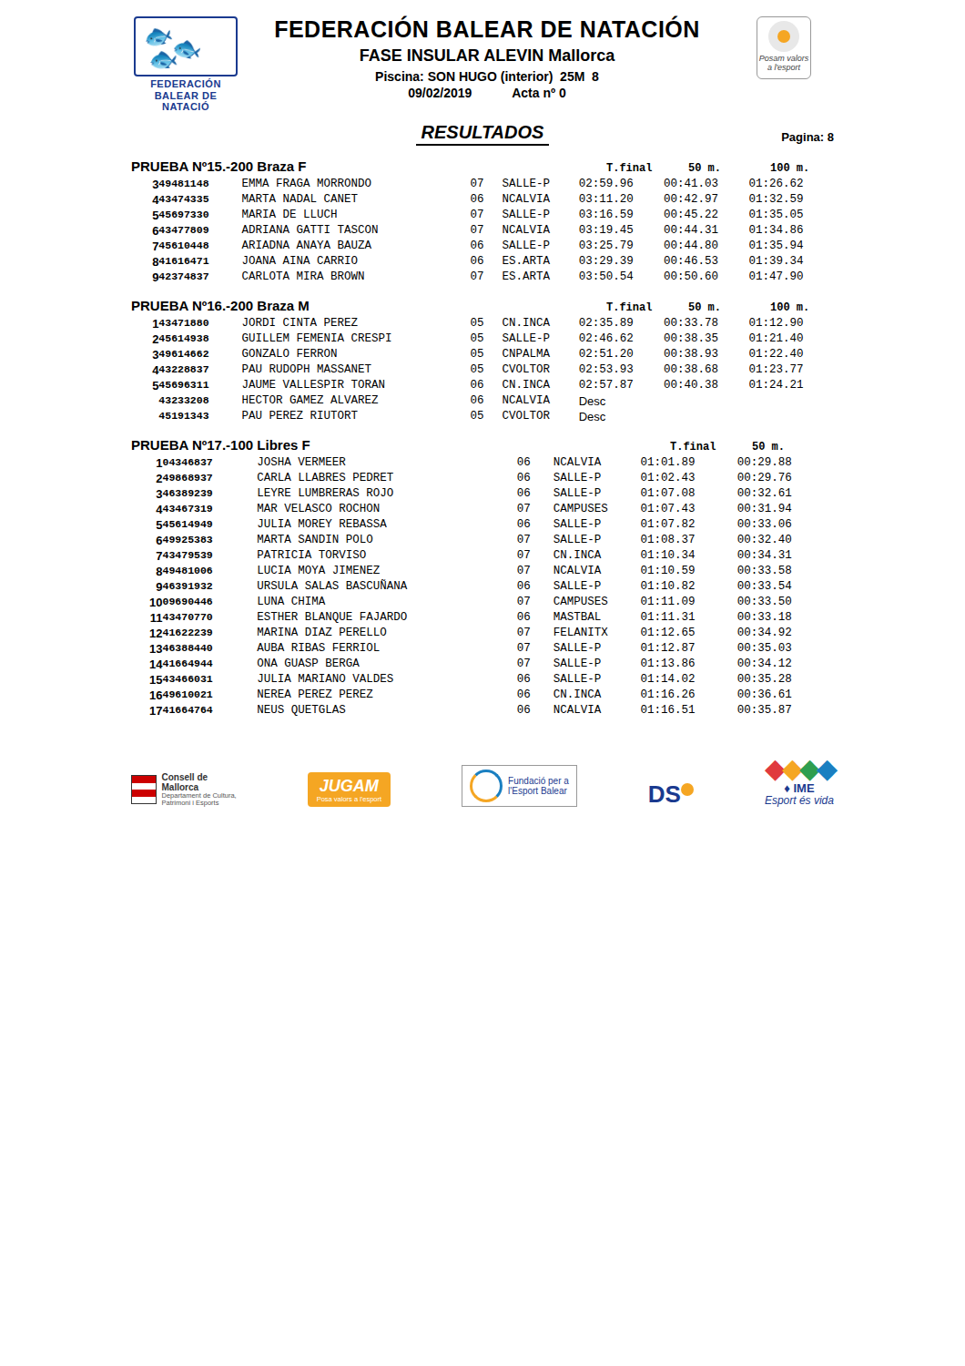🐟 🐟 🐟
FEDERACIÓN
BALEAR DE
NATACIÓ
FEDERACIÓN BALEAR DE NATACIÓN
FASE INSULAR ALEVIN Mallorca
Piscina: SON HUGO (interior) 25M 8
09/02/2019 Acta nº 0
Posam valors
a l'esport
RESULTADOS
Pagina: 8
PRUEBA Nº15.-200 Braza F
T.final 50 m. 100 m.
| 3 | 49481148 | EMMA FRAGA MORRONDO | 07 | SALLE-P | 02:59.96 | 00:41.03 | 01:26.62 |
| 4 | 43474335 | MARTA NADAL CANET | 06 | NCALVIA | 03:11.20 | 00:42.97 | 01:32.59 |
| 5 | 45697330 | MARIA DE LLUCH | 07 | SALLE-P | 03:16.59 | 00:45.22 | 01:35.05 |
| 6 | 43477809 | ADRIANA GATTI TASCON | 07 | NCALVIA | 03:19.45 | 00:44.31 | 01:34.86 |
| 7 | 45610448 | ARIADNA ANAYA BAUZA | 06 | SALLE-P | 03:25.79 | 00:44.80 | 01:35.94 |
| 8 | 41616471 | JOANA AINA CARRIO | 06 | ES.ARTA | 03:29.39 | 00:46.53 | 01:39.34 |
| 9 | 42374837 | CARLOTA MIRA BROWN | 07 | ES.ARTA | 03:50.54 | 00:50.60 | 01:47.90 |
PRUEBA Nº16.-200 Braza M
T.final 50 m. 100 m.
| 1 | 43471880 | JORDI CINTA PEREZ | 05 | CN.INCA | 02:35.89 | 00:33.78 | 01:12.90 |
| 2 | 45614938 | GUILLEM FEMENIA CRESPI | 05 | SALLE-P | 02:46.62 | 00:38.35 | 01:21.40 |
| 3 | 49614662 | GONZALO FERRON | 05 | CNPALMA | 02:51.20 | 00:38.93 | 01:22.40 |
| 4 | 43228837 | PAU RUDOPH MASSANET | 05 | CVOLTOR | 02:53.93 | 00:38.68 | 01:23.77 |
| 5 | 45696311 | JAUME VALLESPIR TORAN | 06 | CN.INCA | 02:57.87 | 00:40.38 | 01:24.21 |
| | 43233208 | HECTOR GAMEZ ALVAREZ | 06 | NCALVIA | Desc |
| | 45191343 | PAU PEREZ RIUTORT | 05 | CVOLTOR | Desc |
PRUEBA Nº17.-100 Libres F
T.final 50 m.
| 1 | 04346837 | JOSHA VERMEER | 06 | NCALVIA | 01:01.89 | 00:29.88 |
| 2 | 49868937 | CARLA LLABRES PEDRET | 06 | SALLE-P | 01:02.43 | 00:29.76 |
| 3 | 46389239 | LEYRE LUMBRERAS ROJO | 06 | SALLE-P | 01:07.08 | 00:32.61 |
| 4 | 43467319 | MAR VELASCO ROCHON | 07 | CAMPUSES | 01:07.43 | 00:31.94 |
| 5 | 45614949 | JULIA MOREY REBASSA | 06 | SALLE-P | 01:07.82 | 00:33.06 |
| 6 | 49925383 | MARTA SANDIN POLO | 07 | SALLE-P | 01:08.37 | 00:32.40 |
| 7 | 43479539 | PATRICIA TORVISO | 07 | CN.INCA | 01:10.34 | 00:34.31 |
| 8 | 49481006 | LUCIA MOYA JIMENEZ | 07 | NCALVIA | 01:10.59 | 00:33.58 |
| 9 | 46391932 | URSULA SALAS BASCUÑANA | 06 | SALLE-P | 01:10.82 | 00:33.54 |
| 10 | 09690446 | LUNA CHIMA | 07 | CAMPUSES | 01:11.09 | 00:33.50 |
| 11 | 43470770 | ESTHER BLANQUE FAJARDO | 06 | MASTBAL | 01:11.31 | 00:33.18 |
| 12 | 41622239 | MARINA DIAZ PERELLO | 07 | FELANITX | 01:12.65 | 00:34.92 |
| 13 | 46388440 | AUBA RIBAS FERRIOL | 07 | SALLE-P | 01:12.87 | 00:35.03 |
| 14 | 41664944 | ONA GUASP BERGA | 07 | SALLE-P | 01:13.86 | 00:34.12 |
| 15 | 43466031 | JULIA MARIANO VALDES | 06 | SALLE-P | 01:14.02 | 00:35.28 |
| 16 | 49610021 | NEREA PEREZ PEREZ | 06 | CN.INCA | 01:16.26 | 00:36.61 |
| 17 | 41664764 | NEUS QUETGLAS | 06 | NCALVIA | 01:16.51 | 00:35.87 |
Consell de
Mallorca Departament de Cultura,
Patrimoni i Esports
JUGAM Posa valors a l'esport
Fundació per a
l'Esport Balear
DS
◆◆◆◆
♦ IME
Esport és vida